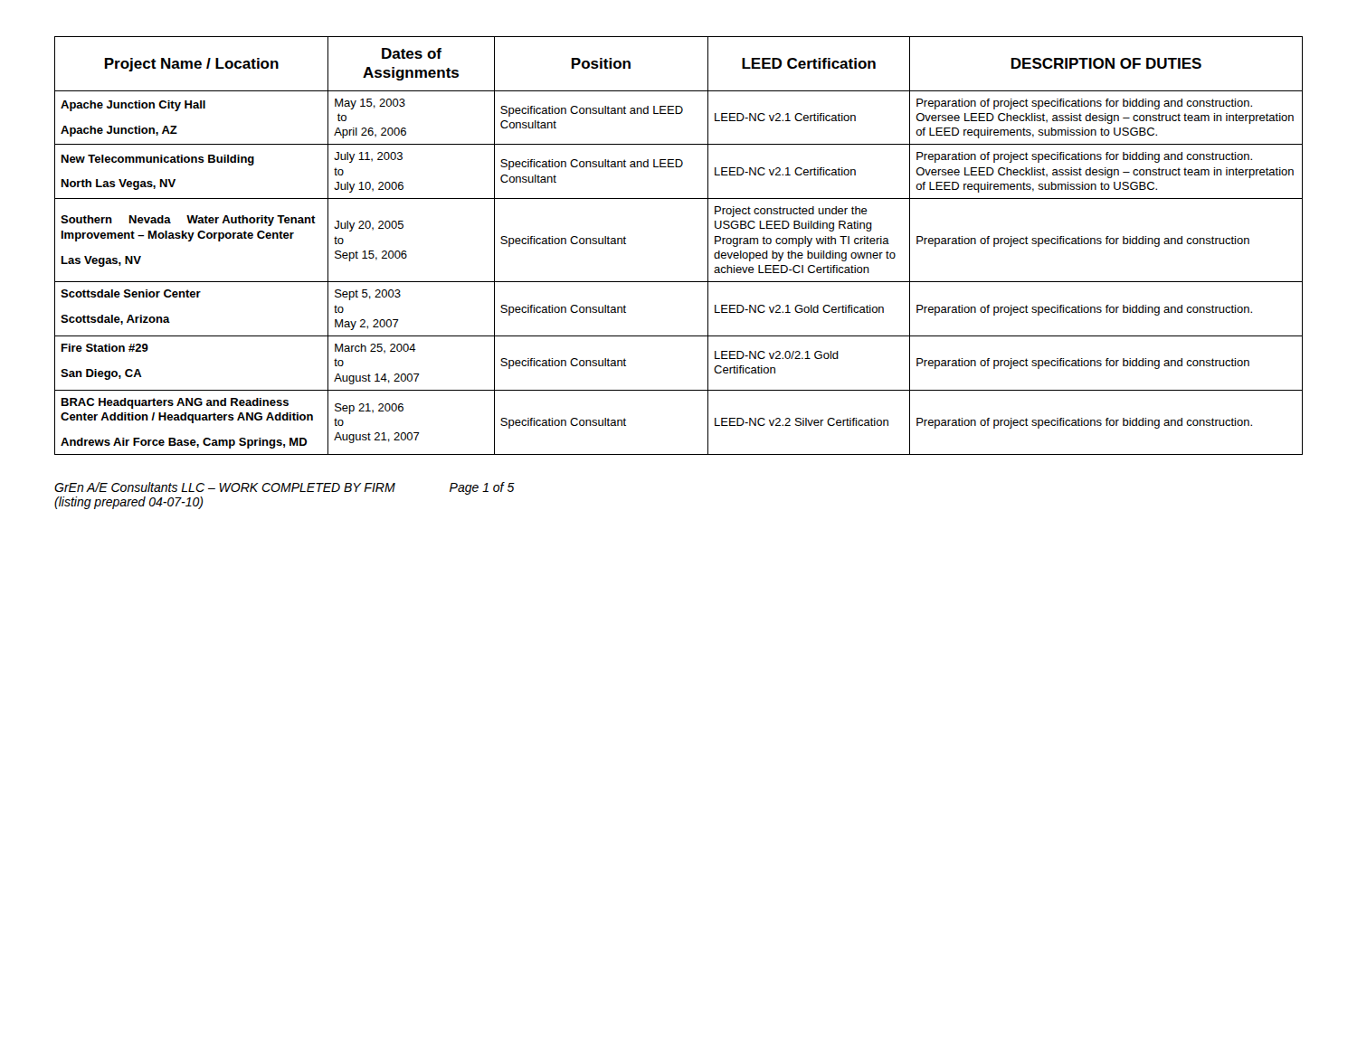| Project Name / Location | Dates of Assignments | Position | LEED Certification | DESCRIPTION OF DUTIES |
| --- | --- | --- | --- | --- |
| Apache Junction City Hall Apache Junction, AZ | May 15, 2003 to April 26, 2006 | Specification Consultant and LEED Consultant | LEED-NC v2.1 Certification | Preparation of project specifications for bidding and construction. Oversee LEED Checklist, assist design – construct team in interpretation of LEED requirements, submission to USGBC. |
| New Telecommunications Building North Las Vegas, NV | July 11, 2003 to July 10, 2006 | Specification Consultant and LEED Consultant | LEED-NC v2.1 Certification | Preparation of project specifications for bidding and construction. Oversee LEED Checklist, assist design – construct team in interpretation of LEED requirements, submission to USGBC. |
| Southern Nevada Water Authority Tenant Improvement – Molasky Corporate Center Las Vegas, NV | July 20, 2005 to Sept 15, 2006 | Specification Consultant | Project constructed under the USGBC LEED Building Rating Program to comply with TI criteria developed by the building owner to achieve LEED-CI Certification | Preparation of project specifications for bidding and construction |
| Scottsdale Senior Center Scottsdale, Arizona | Sept 5, 2003 to May 2, 2007 | Specification Consultant | LEED-NC v2.1 Gold Certification | Preparation of project specifications for bidding and construction. |
| Fire Station #29 San Diego, CA | March 25, 2004 to August 14, 2007 | Specification Consultant | LEED-NC v2.0/2.1 Gold Certification | Preparation of project specifications for bidding and construction |
| BRAC Headquarters ANG and Readiness Center Addition / Headquarters ANG Addition Andrews Air Force Base, Camp Springs, MD | Sep 21, 2006 to August 21, 2007 | Specification Consultant | LEED-NC v2.2 Silver Certification | Preparation of project specifications for bidding and construction. |
GrEn A/E Consultants LLC – WORK COMPLETED BY FIRM
(listing prepared 04-07-10)
Page 1 of 5